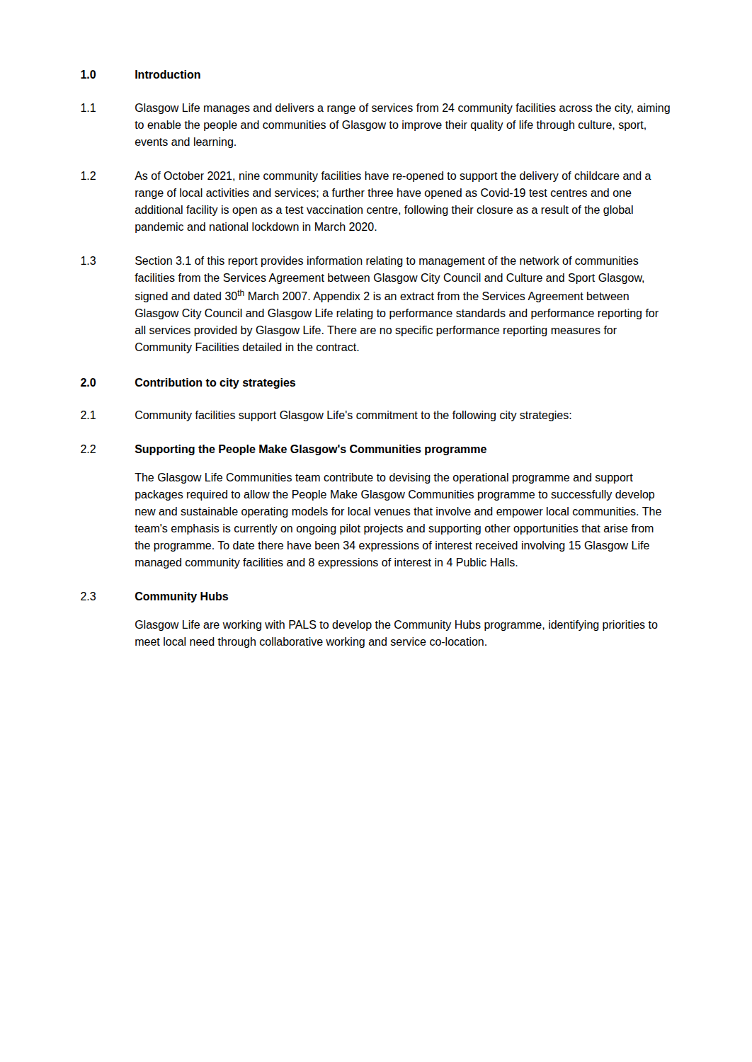1.0 Introduction
1.1
Glasgow Life manages and delivers a range of services from 24 community facilities across the city, aiming to enable the people and communities of Glasgow to improve their quality of life through culture, sport, events and learning.
1.2
As of October 2021, nine community facilities have re-opened to support the delivery of childcare and a range of local activities and services; a further three have opened as Covid-19 test centres and one additional facility is open as a test vaccination centre, following their closure as a result of the global pandemic and national lockdown in March 2020.
1.3
Section 3.1 of this report provides information relating to management of the network of communities facilities from the Services Agreement between Glasgow City Council and Culture and Sport Glasgow, signed and dated 30th March 2007. Appendix 2 is an extract from the Services Agreement between Glasgow City Council and Glasgow Life relating to performance standards and performance reporting for all services provided by Glasgow Life. There are no specific performance reporting measures for Community Facilities detailed in the contract.
2.0 Contribution to city strategies
2.1
Community facilities support Glasgow Life's commitment to the following city strategies:
2.2
Supporting the People Make Glasgow's Communities programme
The Glasgow Life Communities team contribute to devising the operational programme and support packages required to allow the People Make Glasgow Communities programme to successfully develop new and sustainable operating models for local venues that involve and empower local communities. The team's emphasis is currently on ongoing pilot projects and supporting other opportunities that arise from the programme. To date there have been 34 expressions of interest received involving 15 Glasgow Life managed community facilities and 8 expressions of interest in 4 Public Halls.
2.3
Community Hubs
Glasgow Life are working with PALS to develop the Community Hubs programme, identifying priorities to meet local need through collaborative working and service co-location.